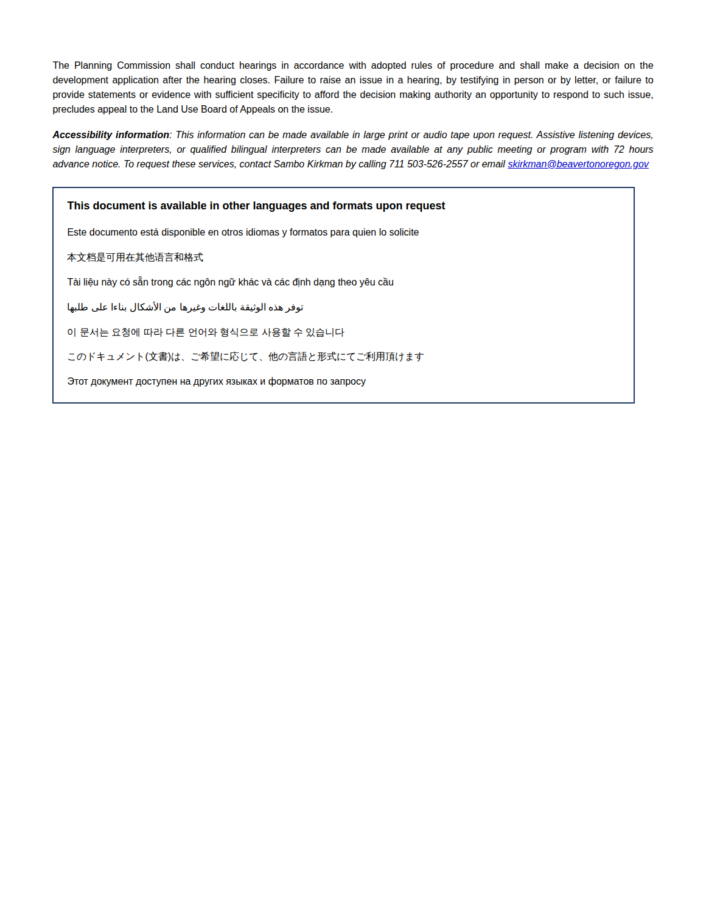The Planning Commission shall conduct hearings in accordance with adopted rules of procedure and shall make a decision on the development application after the hearing closes. Failure to raise an issue in a hearing, by testifying in person or by letter, or failure to provide statements or evidence with sufficient specificity to afford the decision making authority an opportunity to respond to such issue, precludes appeal to the Land Use Board of Appeals on the issue.
Accessibility information: This information can be made available in large print or audio tape upon request. Assistive listening devices, sign language interpreters, or qualified bilingual interpreters can be made available at any public meeting or program with 72 hours advance notice. To request these services, contact Sambo Kirkman by calling 711 503-526-2557 or email skirkman@beavertonoregon.gov
This document is available in other languages and formats upon request
Este documento está disponible en otros idiomas y formatos para quien lo solicite
本文档是可用在其他语言和格式
Tài liệu này có sẵn trong các ngôn ngữ khác và các định dạng theo yêu cầu
توفر هذه الوثيقة باللغات وغيرها من الأشكال بناءا على طلبها
이 문서는 요청에 따라 다른 언어와 형식으로 사용할 수 있습니다
このドキュメント(文書)は、ご希望に応じて、他の言語と形式にてご利用頂けます
Этот документ доступен на других языках и форматов по запросу